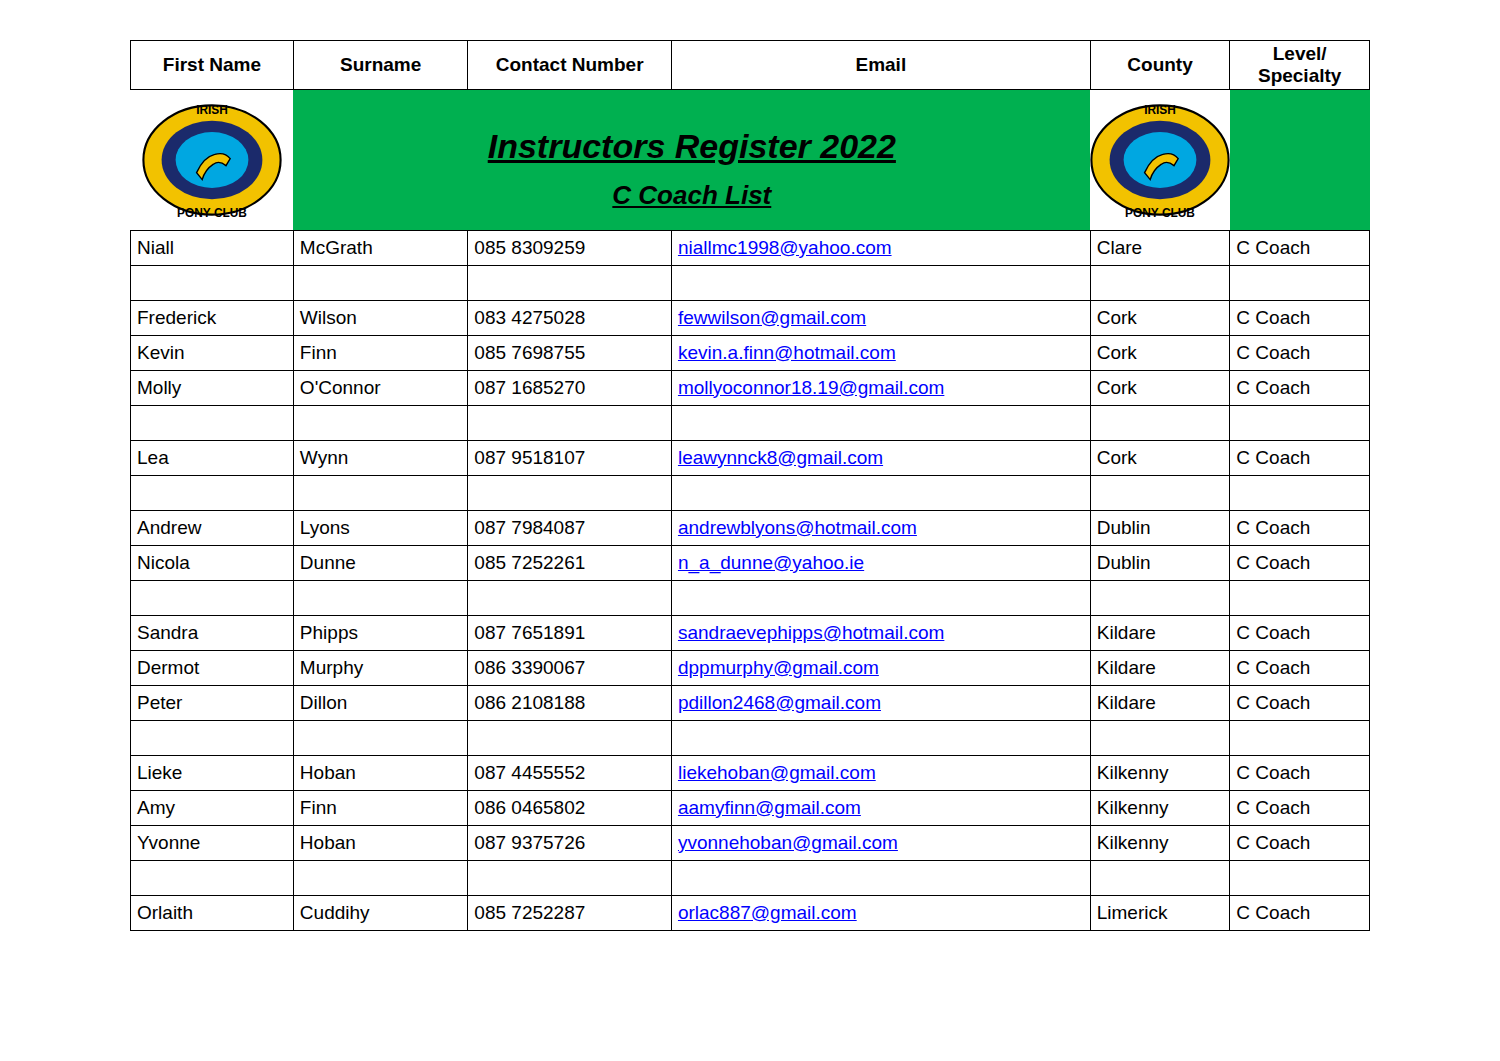| | Instructors Register 2022 C Coach List | | |
| First Name | Surname | Contact Number | Email | County | Level/ Specialty |
| Niall | McGrath | 085 8309259 | niallmc1998@yahoo.com | Clare | C Coach |
| Frederick | Wilson | 083 4275028 | fewwilson@gmail.com | Cork | C Coach |
| Kevin | Finn | 085 7698755 | kevin.a.finn@hotmail.com | Cork | C Coach |
| Molly | O'Connor | 087 1685270 | mollyoconnor18.19@gmail.com | Cork | C Coach |
| Lea | Wynn | 087 9518107 | leawynnck8@gmail.com | Cork | C Coach |
| Andrew | Lyons | 087 7984087 | andrewblyons@hotmail.com | Dublin | C Coach |
| Nicola | Dunne | 085 7252261 | n_a_dunne@yahoo.ie | Dublin | C Coach |
| Sandra | Phipps | 087 7651891 | sandraevephipps@hotmail.com | Kildare | C Coach |
| Dermot | Murphy | 086 3390067 | dppmurphy@gmail.com | Kildare | C Coach |
| Peter | Dillon | 086 2108188 | pdillon2468@gmail.com | Kildare | C Coach |
| Lieke | Hoban | 087 4455552 | liekehoban@gmail.com | Kilkenny | C Coach |
| Amy | Finn | 086 0465802 | aamyfinn@gmail.com | Kilkenny | C Coach |
| Yvonne | Hoban | 087 9375726 | yvonnehoban@gmail.com | Kilkenny | C Coach |
| Orlaith | Cuddihy | 085 7252287 | orlac887@gmail.com | Limerick | C Coach |